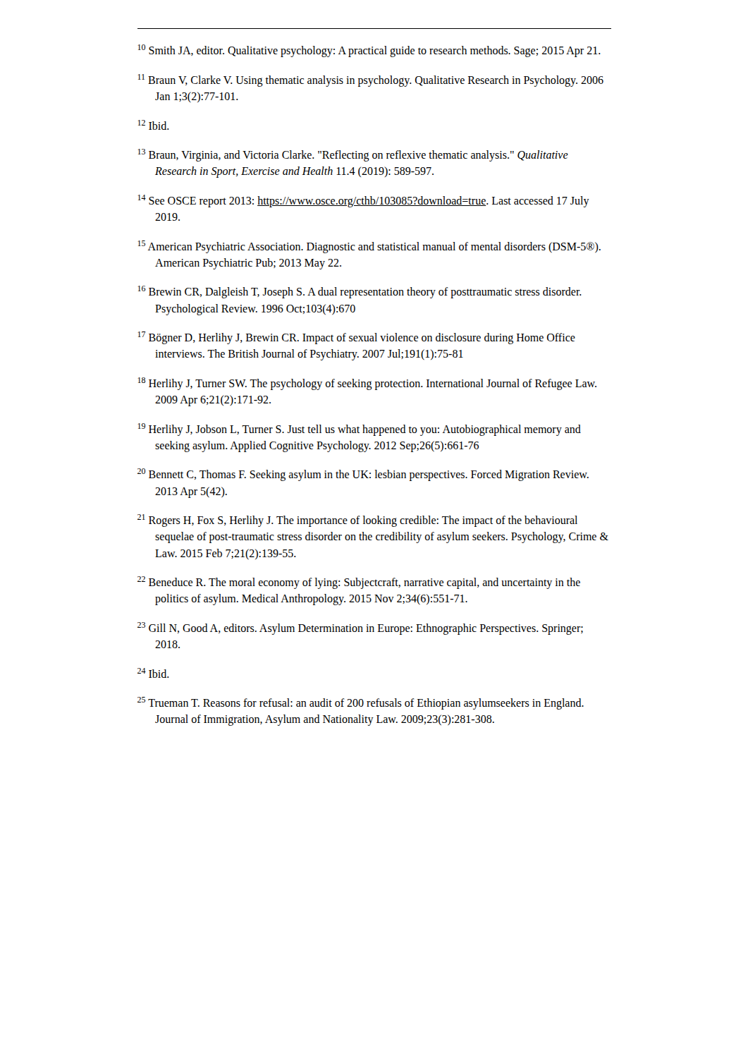10 Smith JA, editor. Qualitative psychology: A practical guide to research methods. Sage; 2015 Apr 21.
11 Braun V, Clarke V. Using thematic analysis in psychology. Qualitative Research in Psychology. 2006 Jan 1;3(2):77-101.
12 Ibid.
13 Braun, Virginia, and Victoria Clarke. "Reflecting on reflexive thematic analysis." Qualitative Research in Sport, Exercise and Health 11.4 (2019): 589-597.
14 See OSCE report 2013: https://www.osce.org/cthb/103085?download=true. Last accessed 17 July 2019.
15 American Psychiatric Association. Diagnostic and statistical manual of mental disorders (DSM-5®). American Psychiatric Pub; 2013 May 22.
16 Brewin CR, Dalgleish T, Joseph S. A dual representation theory of posttraumatic stress disorder. Psychological Review. 1996 Oct;103(4):670
17 Bögner D, Herlihy J, Brewin CR. Impact of sexual violence on disclosure during Home Office interviews. The British Journal of Psychiatry. 2007 Jul;191(1):75-81
18 Herlihy J, Turner SW. The psychology of seeking protection. International Journal of Refugee Law. 2009 Apr 6;21(2):171-92.
19 Herlihy J, Jobson L, Turner S. Just tell us what happened to you: Autobiographical memory and seeking asylum. Applied Cognitive Psychology. 2012 Sep;26(5):661-76
20 Bennett C, Thomas F. Seeking asylum in the UK: lesbian perspectives. Forced Migration Review. 2013 Apr 5(42).
21 Rogers H, Fox S, Herlihy J. The importance of looking credible: The impact of the behavioural sequelae of post-traumatic stress disorder on the credibility of asylum seekers. Psychology, Crime & Law. 2015 Feb 7;21(2):139-55.
22 Beneduce R. The moral economy of lying: Subjectcraft, narrative capital, and uncertainty in the politics of asylum. Medical Anthropology. 2015 Nov 2;34(6):551-71.
23 Gill N, Good A, editors. Asylum Determination in Europe: Ethnographic Perspectives. Springer; 2018.
24 Ibid.
25 Trueman T. Reasons for refusal: an audit of 200 refusals of Ethiopian asylumseekers in England. Journal of Immigration, Asylum and Nationality Law. 2009;23(3):281-308.